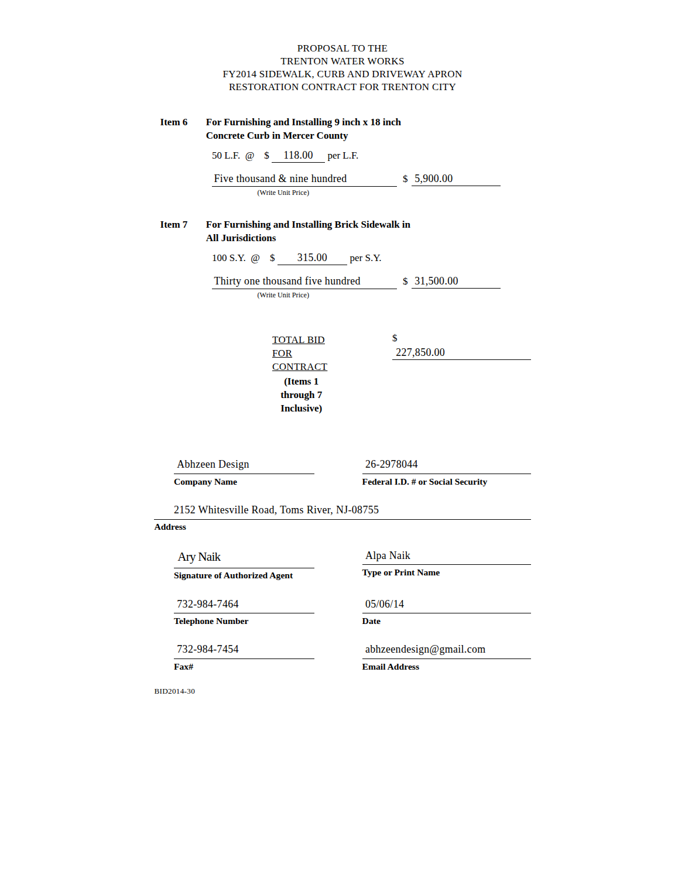PROPOSAL TO THE
TRENTON WATER WORKS
FY2014 SIDEWALK, CURB AND DRIVEWAY APRON
RESTORATION CONTRACT FOR TRENTON CITY
Item 6
For Furnishing and Installing 9 inch x 18 inch
Concrete Curb in Mercer County
50 L.F. @ $ 118.00 per L.F.
Five thousand & nine hundred$5,900.00 (Write Unit Price)
Item 7
For Furnishing and Installing Brick Sidewalk in
All Jurisdictions
100 S.Y. @ $ 315.00 per S.Y.
Thirty one thousand five hundred$31,500.00 (Write Unit Price)
TOTAL BID FOR CONTRACT
(Items 1 through 7 Inclusive)
$227,850.00
Abhzeen Design
Company Name
26-2978044
Federal I.D. # or Social Security
2152 Whitesville Road, Toms River, NJ-08755
Address
Ary Naik
Signature of Authorized Agent
Alpa Naik
Type or Print Name
732-984-7464
Telephone Number
05/06/14
Date
732-984-7454
Fax#
abhzeendesign@gmail.com
Email Address
BID2014-30